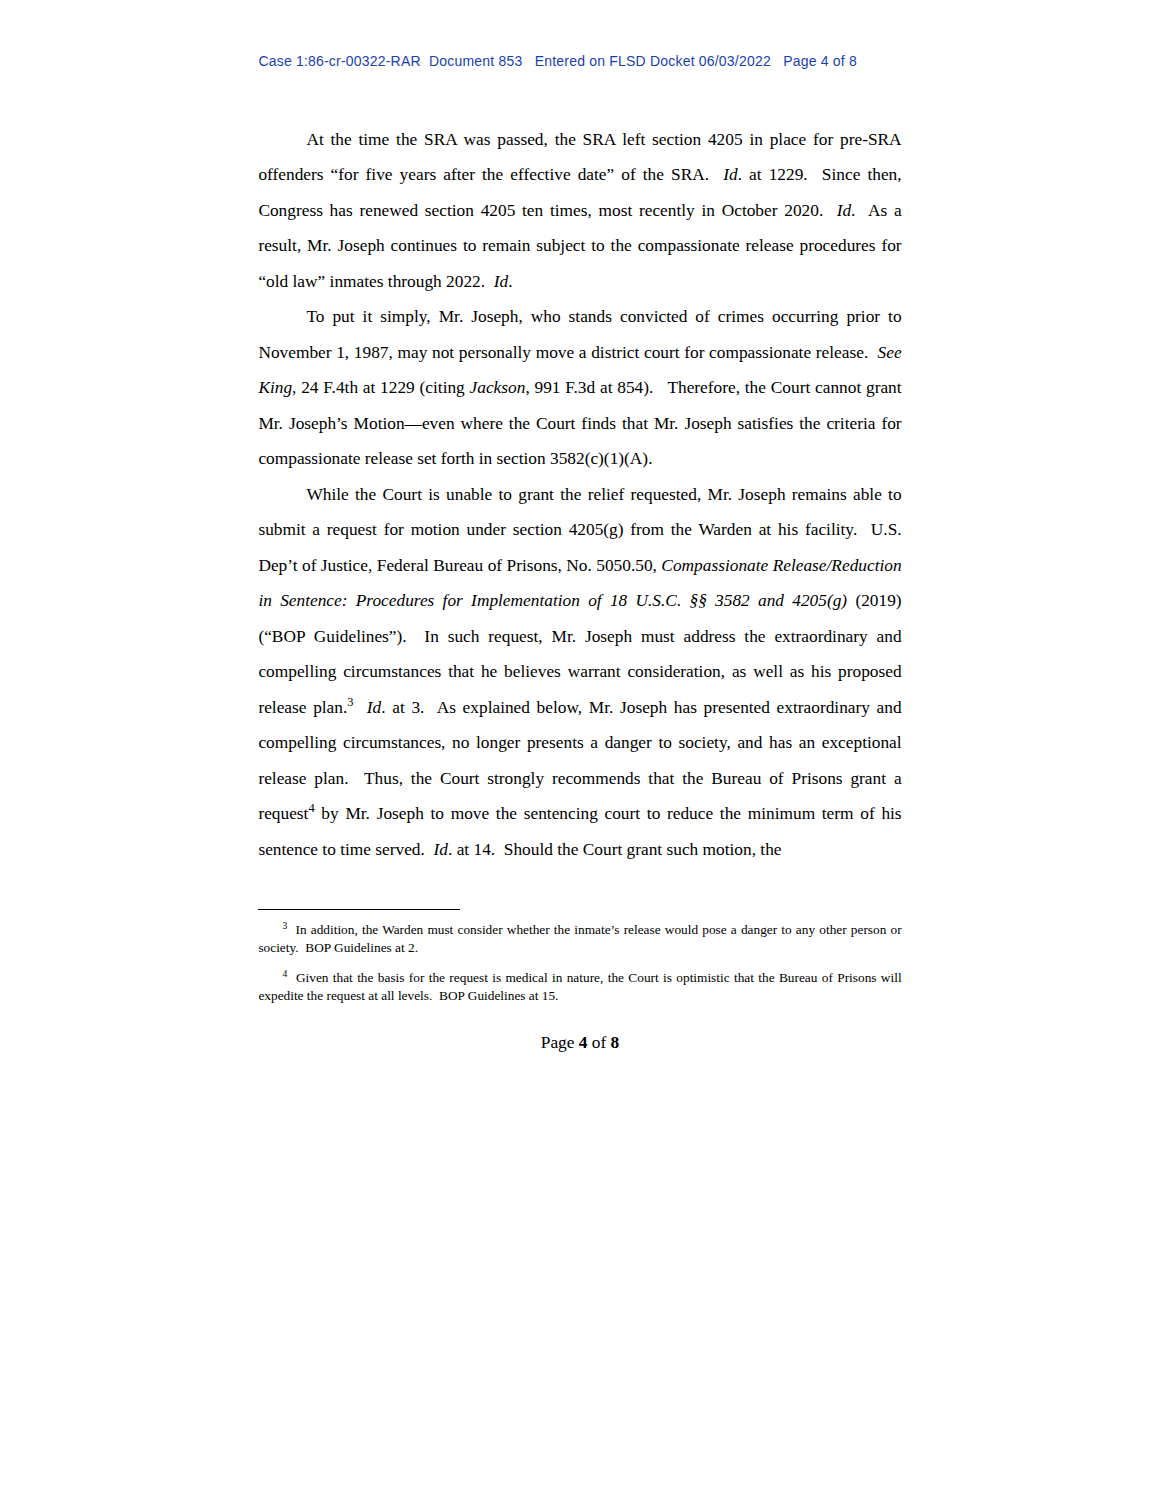Case 1:86-cr-00322-RAR Document 853 Entered on FLSD Docket 06/03/2022 Page 4 of 8
At the time the SRA was passed, the SRA left section 4205 in place for pre-SRA offenders “for five years after the effective date” of the SRA. Id. at 1229. Since then, Congress has renewed section 4205 ten times, most recently in October 2020. Id. As a result, Mr. Joseph continues to remain subject to the compassionate release procedures for “old law” inmates through 2022. Id.
To put it simply, Mr. Joseph, who stands convicted of crimes occurring prior to November 1, 1987, may not personally move a district court for compassionate release. See King, 24 F.4th at 1229 (citing Jackson, 991 F.3d at 854). Therefore, the Court cannot grant Mr. Joseph’s Motion—even where the Court finds that Mr. Joseph satisfies the criteria for compassionate release set forth in section 3582(c)(1)(A).
While the Court is unable to grant the relief requested, Mr. Joseph remains able to submit a request for motion under section 4205(g) from the Warden at his facility. U.S. Dep’t of Justice, Federal Bureau of Prisons, No. 5050.50, Compassionate Release/Reduction in Sentence: Procedures for Implementation of 18 U.S.C. §§ 3582 and 4205(g) (2019) (“BOP Guidelines”). In such request, Mr. Joseph must address the extraordinary and compelling circumstances that he believes warrant consideration, as well as his proposed release plan.3 Id. at 3. As explained below, Mr. Joseph has presented extraordinary and compelling circumstances, no longer presents a danger to society, and has an exceptional release plan. Thus, the Court strongly recommends that the Bureau of Prisons grant a request4 by Mr. Joseph to move the sentencing court to reduce the minimum term of his sentence to time served. Id. at 14. Should the Court grant such motion, the
3 In addition, the Warden must consider whether the inmate’s release would pose a danger to any other person or society. BOP Guidelines at 2.
4 Given that the basis for the request is medical in nature, the Court is optimistic that the Bureau of Prisons will expedite the request at all levels. BOP Guidelines at 15.
Page 4 of 8